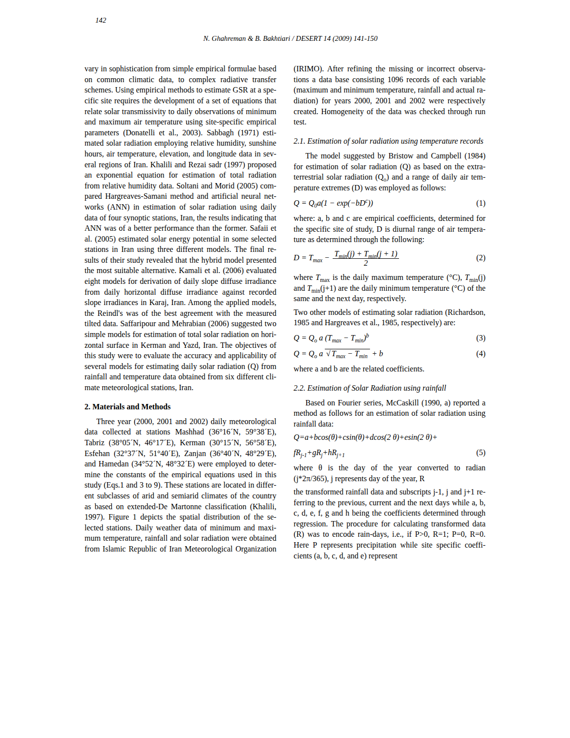142
N. Ghahreman & B. Bakhtiari / DESERT 14 (2009) 141-150
vary in sophistication from simple empirical formulae based on common climatic data, to complex radiative transfer schemes. Using empirical methods to estimate GSR at a specific site requires the development of a set of equations that relate solar transmissivity to daily observations of minimum and maximum air temperature using site-specific empirical parameters (Donatelli et al., 2003). Sabbagh (1971) estimated solar radiation employing relative humidity, sunshine hours, air temperature, elevation, and longitude data in several regions of Iran. Khalili and Rezai sadr (1997) proposed an exponential equation for estimation of total radiation from relative humidity data. Soltani and Morid (2005) compared Hargreaves-Samani method and artificial neural networks (ANN) in estimation of solar radiation using daily data of four synoptic stations, Iran, the results indicating that ANN was of a better performance than the former. Safaii et al. (2005) estimated solar energy potential in some selected stations in Iran using three different models. The final results of their study revealed that the hybrid model presented the most suitable alternative. Kamali et al. (2006) evaluated eight models for derivation of daily slope diffuse irradiance from daily horizontal diffuse irradiance against recorded slope irradiances in Karaj, Iran. Among the applied models, the Reindl's was of the best agreement with the measured tilted data. Saffaripour and Mehrabian (2006) suggested two simple models for estimation of total solar radiation on horizontal surface in Kerman and Yazd, Iran. The objectives of this study were to evaluate the accuracy and applicability of several models for estimating daily solar radiation (Q) from rainfall and temperature data obtained from six different climate meteorological stations, Iran.
2. Materials and Methods
Three year (2000, 2001 and 2002) daily meteorological data collected at stations Mashhad (36°16´N, 59°38´E), Tabriz (38°05´N, 46°17´E), Kerman (30°15´N, 56°58´E), Esfehan (32°37´N, 51°40´E), Zanjan (36°40´N, 48°29´E), and Hamedan (34°52´N, 48°32´E) were employed to determine the constants of the empirical equations used in this study (Eqs.1 and 3 to 9). These stations are located in different subclasses of arid and semiarid climates of the country as based on extended-De Martonne classification (Khalili, 1997). Figure 1 depicts the spatial distribution of the selected stations. Daily weather data of minimum and maximum temperature, rainfall and solar radiation were obtained from Islamic Republic of Iran Meteorological Organization (IRIMO). After refining the missing or incorrect observations a data base consisting 1096 records of each variable (maximum and minimum temperature, rainfall and actual radiation) for years 2000, 2001 and 2002 were respectively created. Homogeneity of the data was checked through run test.
2.1. Estimation of solar radiation using temperature records
The model suggested by Bristow and Campbell (1984) for estimation of solar radiation (Q) as based on the extra-terrestrial solar radiation (Qo) and a range of daily air temperature extremes (D) was employed as follows:
Q = Q0a(1 − exp(−bDc)) (1)
where: a, b and c are empirical coefficients, determined for the specific site of study, D is diurnal range of air temperature as determined through the following:
D = Tmax − Tmin(j) + Tmin(j + 1) 2 (2)
where Tmax is the daily maximum temperature (°C), Tmin(j) and Tmin(j+1) are the daily minimum temperature (°C) of the same and the next day, respectively.
Two other models of estimating solar radiation (Richardson, 1985 and Hargreaves et al., 1985, respectively) are:
Q = Qo a (Tmax − Tmin)b (3)
Q = Qo a √Tmax − Tmin + b (4)
where a and b are the related coefficients.
2.2. Estimation of Solar Radiation using rainfall
Based on Fourier series, McCaskill (1990, a) reported a method as follows for an estimation of solar radiation using rainfall data:
Q=a+bcos(θ)+csin(θ)+dcos(2 θ)+esin(2 θ)+
fRj-1+gRj+hRj+1 (5)
where θ is the day of the year converted to radian (j*2π/365), j represents day of the year, R
the transformed rainfall data and subscripts j-1, j and j+1 referring to the previous, current and the next days while a, b, c, d, e, f, g and h being the coefficients determined through regression. The procedure for calculating transformed data (R) was to encode rain-days, i.e., if P>0, R=1; P=0, R=0. Here P represents precipitation while site specific coefficients (a, b, c, d, and e) represent